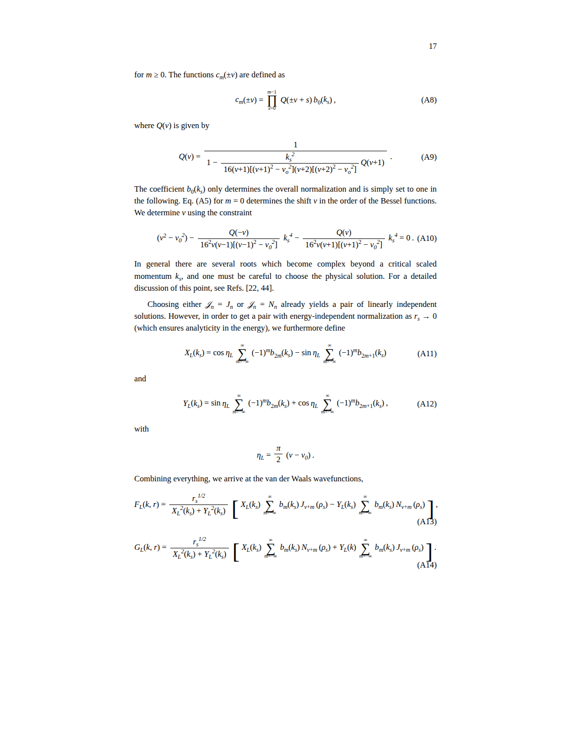17
for m ≥ 0. The functions cm(±ν) are defined as
cm(±ν) = m−1 ∏ s=0 Q(±ν + s) b0(ks) , (A8)
where Q(ν) is given by
Q(ν) = 1 1 − ks2 16(ν+1)[(ν+1)2 − νo2](ν+2)[(ν+2)2 − νo2] Q(ν+1)  . (A9)
The coefficient b0(ks) only determines the overall normalization and is simply set to one in the following. Eq. (A5) for m = 0 determines the shift ν in the order of the Bessel functions. We determine ν using the constraint
(ν2 − ν02) − Q(−ν) 162ν(ν−1)[(ν−1)2 − ν02] ks4 − Q(ν) 162ν(ν+1)[(ν+1)2 − ν02] ks4 = 0 . (A10)
In general there are several roots which become complex beyond a critical scaled momentum ks, and one must be careful to choose the physical solution. For a detailed discussion of this point, see Refs. [22, 44].
Choosing either 𝒥n = Jn or 𝒥n = Nn already yields a pair of linearly independent solutions. However, in order to get a pair with energy-independent normalization as rs → 0 (which ensures analyticity in the energy), we furthermore define
XL(ks) = cos ηL ∞ ∑ m=−∞ (−1)mb2m(ks) − sin ηL ∞ ∑ m=−∞ (−1)mb2m+1(ks) (A11)
and
YL(ks) = sin ηL ∞ ∑ m=−∞ (−1)mb2m(ks) + cos ηL ∞ ∑ m=−∞ (−1)mb2m+1(ks) , (A12)
with
ηL = π 2 (ν − ν0) .
Combining everything, we arrive at the van der Waals wavefunctions,
FL(k, r) = rs1/2 XL2(ks) + YL2(ks) [ XL(ks) ∞ ∑ m=−∞ bm(ks) Jν+m (ρs) − YL(ks) ∞ ∑ m=−∞ bm(ks) Nν+m (ρs) ] ,
(A13)
GL(k, r) = rs1/2 XL2(ks) + YL2(ks) [ XL(ks) ∞ ∑ m=−∞ bm(ks) Nν+m (ρs) + YL(k) ∞ ∑ m=−∞ bm(ks) Jν+m (ρs) ] .
(A14)